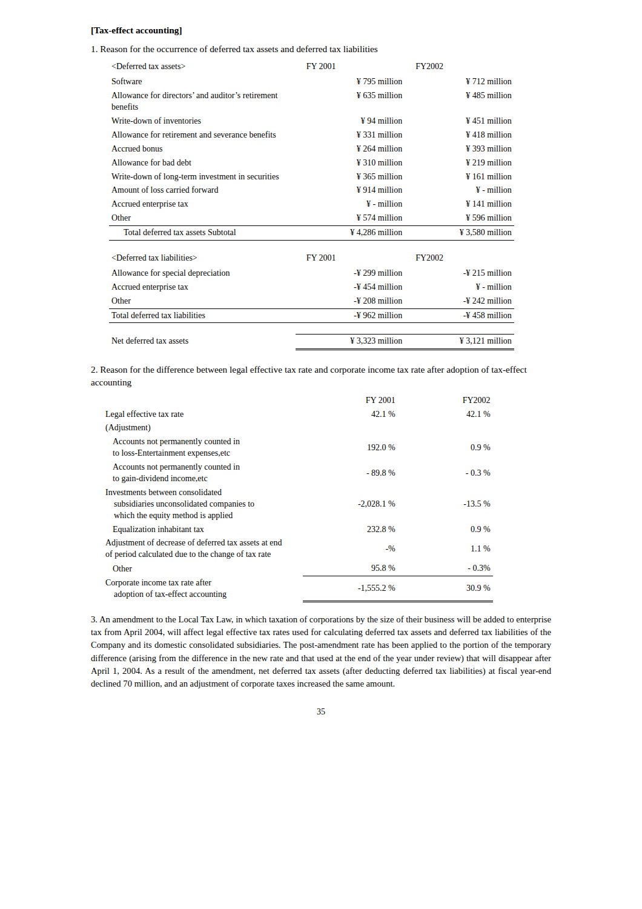[Tax-effect accounting]
1. Reason for the occurrence of deferred tax assets and deferred tax liabilities
| <Deferred tax assets> | FY 2001 | FY2002 |
| Software | ¥ 795 million | ¥ 712 million |
| Allowance for directors’ and auditor’s retirement benefits | ¥ 635 million | ¥ 485 million |
| Write-down of inventories | ¥ 94 million | ¥ 451 million |
| Allowance for retirement and severance benefits | ¥ 331 million | ¥ 418 million |
| Accrued bonus | ¥ 264 million | ¥ 393 million |
| Allowance for bad debt | ¥ 310 million | ¥ 219 million |
| Write-down of long-term investment in securities | ¥ 365 million | ¥ 161 million |
| Amount of loss carried forward | ¥ 914 million | ¥ - million |
| Accrued enterprise tax | ¥ - million | ¥ 141 million |
| Other | ¥ 574 million | ¥ 596 million |
| Total deferred tax assets Subtotal | ¥ 4,286 million | ¥ 3,580 million |
| <Deferred tax liabilities> | FY 2001 | FY2002 |
| Allowance for special depreciation | -¥ 299 million | -¥ 215 million |
| Accrued enterprise tax | -¥ 454 million | ¥ - million |
| Other | -¥ 208 million | -¥ 242 million |
| Total deferred tax liabilities | -¥ 962 million | -¥ 458 million |
| Net deferred tax assets | ¥ 3,323 million | ¥ 3,121 million |
2. Reason for the difference between legal effective tax rate and corporate income tax rate after adoption of tax-effect accounting
| | FY 2001 | FY2002 |
| Legal effective tax rate | 42.1 % | 42.1 % |
| (Adjustment) | | |
| Accounts not permanently counted in to loss-Entertainment expenses,etc | 192.0 % | 0.9 % |
| Accounts not permanently counted in to gain-dividend income,etc | - 89.8 % | - 0.3 % |
| Investments between consolidated subsidiaries unconsolidated companies to which the equity method is applied | -2,028.1 % | -13.5 % |
| Equalization inhabitant tax | 232.8 % | 0.9 % |
| Adjustment of decrease of deferred tax assets at end of period calculated due to the change of tax rate | -% | 1.1 % |
| Other | 95.8 % | - 0.3% |
| Corporate income tax rate after adoption of tax-effect accounting | -1,555.2 % | 30.9 % |
3. An amendment to the Local Tax Law, in which taxation of corporations by the size of their business will be added to enterprise tax from April 2004, will affect legal effective tax rates used for calculating deferred tax assets and deferred tax liabilities of the Company and its domestic consolidated subsidiaries. The post-amendment rate has been applied to the portion of the temporary difference (arising from the difference in the new rate and that used at the end of the year under review) that will disappear after April 1, 2004. As a result of the amendment, net deferred tax assets (after deducting deferred tax liabilities) at fiscal year-end declined 70 million, and an adjustment of corporate taxes increased the same amount.
35